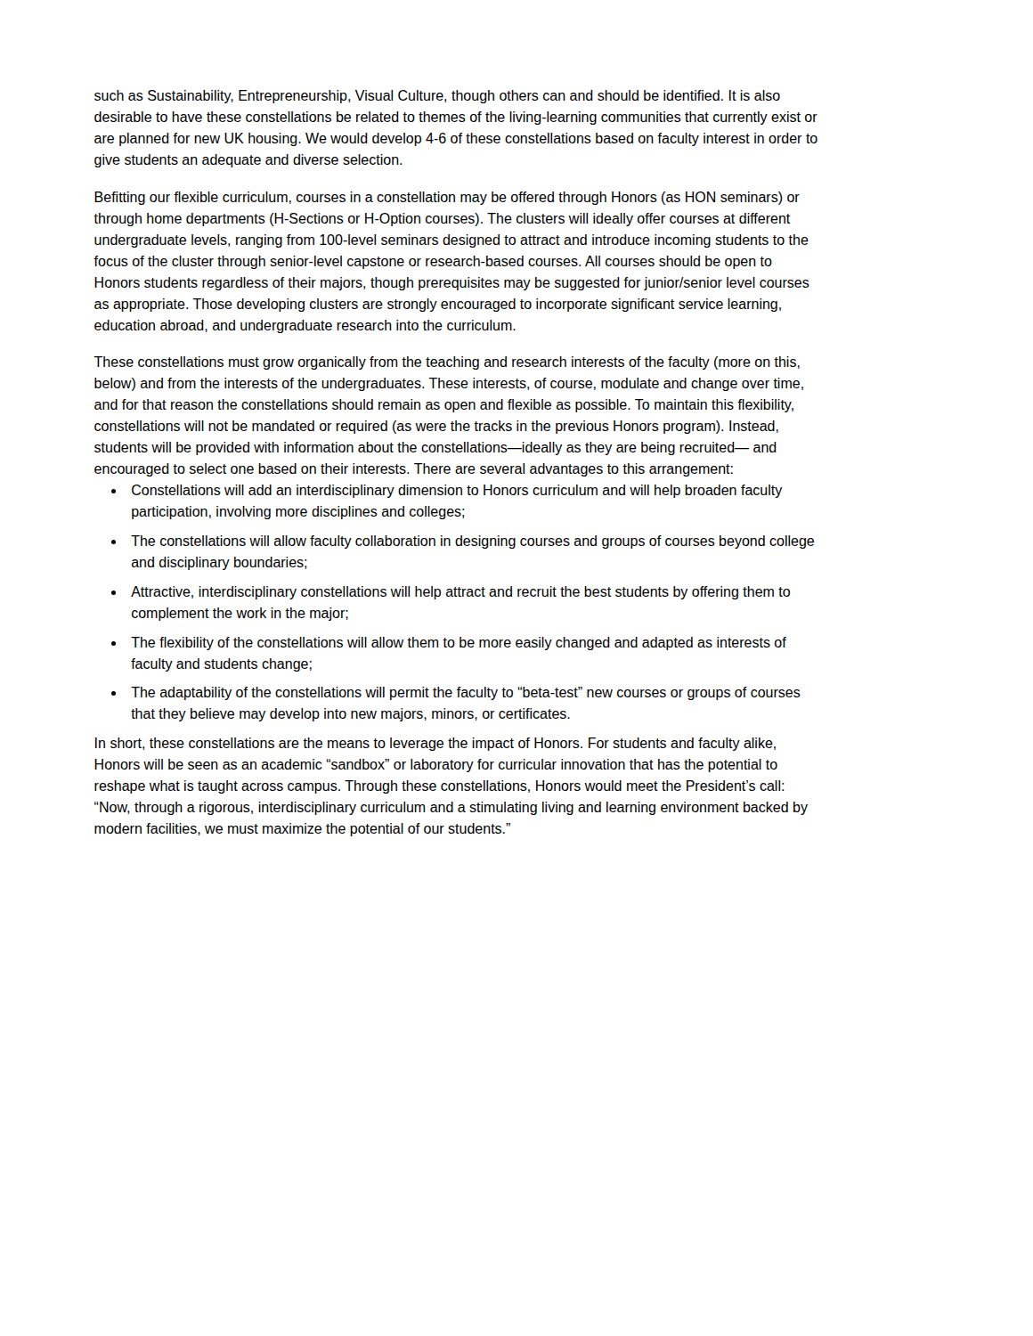such as Sustainability, Entrepreneurship, Visual Culture, though others can and should be identified. It is also desirable to have these constellations be related to themes of the living-learning communities that currently exist or are planned for new UK housing. We would develop 4-6 of these constellations based on faculty interest in order to give students an adequate and diverse selection.
Befitting our flexible curriculum, courses in a constellation may be offered through Honors (as HON seminars) or through home departments (H-Sections or H-Option courses). The clusters will ideally offer courses at different undergraduate levels, ranging from 100-level seminars designed to attract and introduce incoming students to the focus of the cluster through senior-level capstone or research-based courses. All courses should be open to Honors students regardless of their majors, though prerequisites may be suggested for junior/senior level courses as appropriate. Those developing clusters are strongly encouraged to incorporate significant service learning, education abroad, and undergraduate research into the curriculum.
These constellations must grow organically from the teaching and research interests of the faculty (more on this, below) and from the interests of the undergraduates. These interests, of course, modulate and change over time, and for that reason the constellations should remain as open and flexible as possible. To maintain this flexibility, constellations will not be mandated or required (as were the tracks in the previous Honors program). Instead, students will be provided with information about the constellations—ideally as they are being recruited— and encouraged to select one based on their interests. There are several advantages to this arrangement:
Constellations will add an interdisciplinary dimension to Honors curriculum and will help broaden faculty participation, involving more disciplines and colleges;
The constellations will allow faculty collaboration in designing courses and groups of courses beyond college and disciplinary boundaries;
Attractive, interdisciplinary constellations will help attract and recruit the best students by offering them to complement the work in the major;
The flexibility of the constellations will allow them to be more easily changed and adapted as interests of faculty and students change;
The adaptability of the constellations will permit the faculty to “beta-test” new courses or groups of courses that they believe may develop into new majors, minors, or certificates.
In short, these constellations are the means to leverage the impact of Honors. For students and faculty alike, Honors will be seen as an academic “sandbox” or laboratory for curricular innovation that has the potential to reshape what is taught across campus. Through these constellations, Honors would meet the President’s call: “Now, through a rigorous, interdisciplinary curriculum and a stimulating living and learning environment backed by modern facilities, we must maximize the potential of our students.”